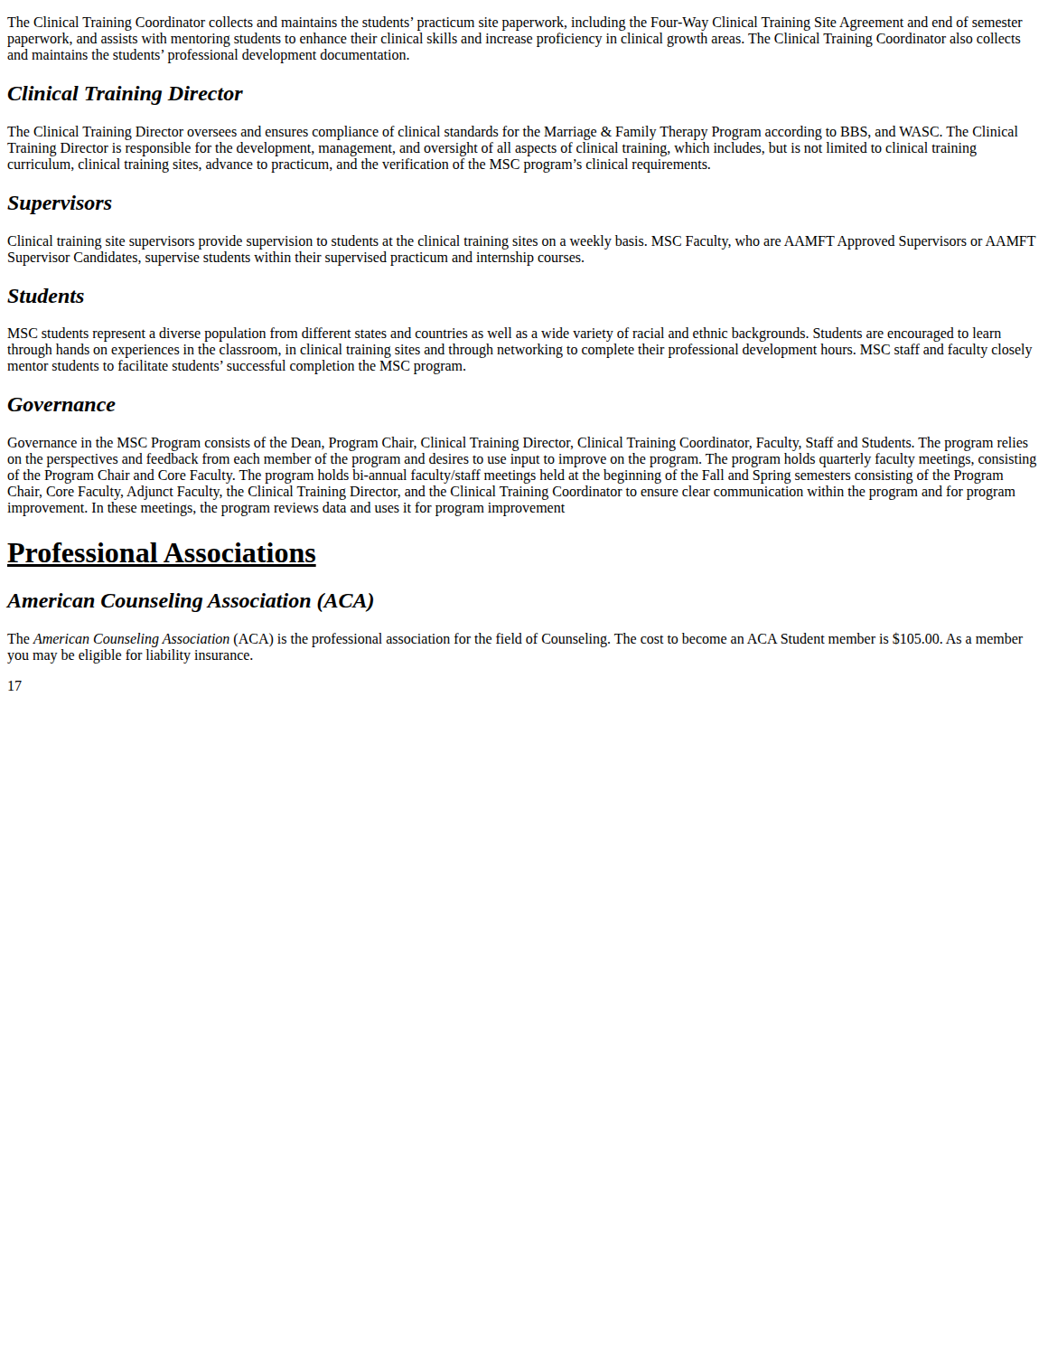The Clinical Training Coordinator collects and maintains the students’ practicum site paperwork, including the Four-Way Clinical Training Site Agreement and end of semester paperwork, and assists with mentoring students to enhance their clinical skills and increase proficiency in clinical growth areas. The Clinical Training Coordinator also collects and maintains the students’ professional development documentation.
Clinical Training Director
The Clinical Training Director oversees and ensures compliance of clinical standards for the Marriage & Family Therapy Program according to BBS, and WASC. The Clinical Training Director is responsible for the development, management, and oversight of all aspects of clinical training, which includes, but is not limited to clinical training curriculum, clinical training sites, advance to practicum, and the verification of the MSC program’s clinical requirements.
Supervisors
Clinical training site supervisors provide supervision to students at the clinical training sites on a weekly basis. MSC Faculty, who are AAMFT Approved Supervisors or AAMFT Supervisor Candidates, supervise students within their supervised practicum and internship courses.
Students
MSC students represent a diverse population from different states and countries as well as a wide variety of racial and ethnic backgrounds. Students are encouraged to learn through hands on experiences in the classroom, in clinical training sites and through networking to complete their professional development hours. MSC staff and faculty closely mentor students to facilitate students’ successful completion the MSC program.
Governance
Governance in the MSC Program consists of the Dean, Program Chair, Clinical Training Director, Clinical Training Coordinator, Faculty, Staff and Students. The program relies on the perspectives and feedback from each member of the program and desires to use input to improve on the program. The program holds quarterly faculty meetings, consisting of the Program Chair and Core Faculty. The program holds bi-annual faculty/staff meetings held at the beginning of the Fall and Spring semesters consisting of the Program Chair, Core Faculty, Adjunct Faculty, the Clinical Training Director, and the Clinical Training Coordinator to ensure clear communication within the program and for program improvement. In these meetings, the program reviews data and uses it for program improvement
Professional Associations
American Counseling Association (ACA)
The American Counseling Association (ACA) is the professional association for the field of Counseling. The cost to become an ACA Student member is $105.00. As a member you may be eligible for liability insurance.
17